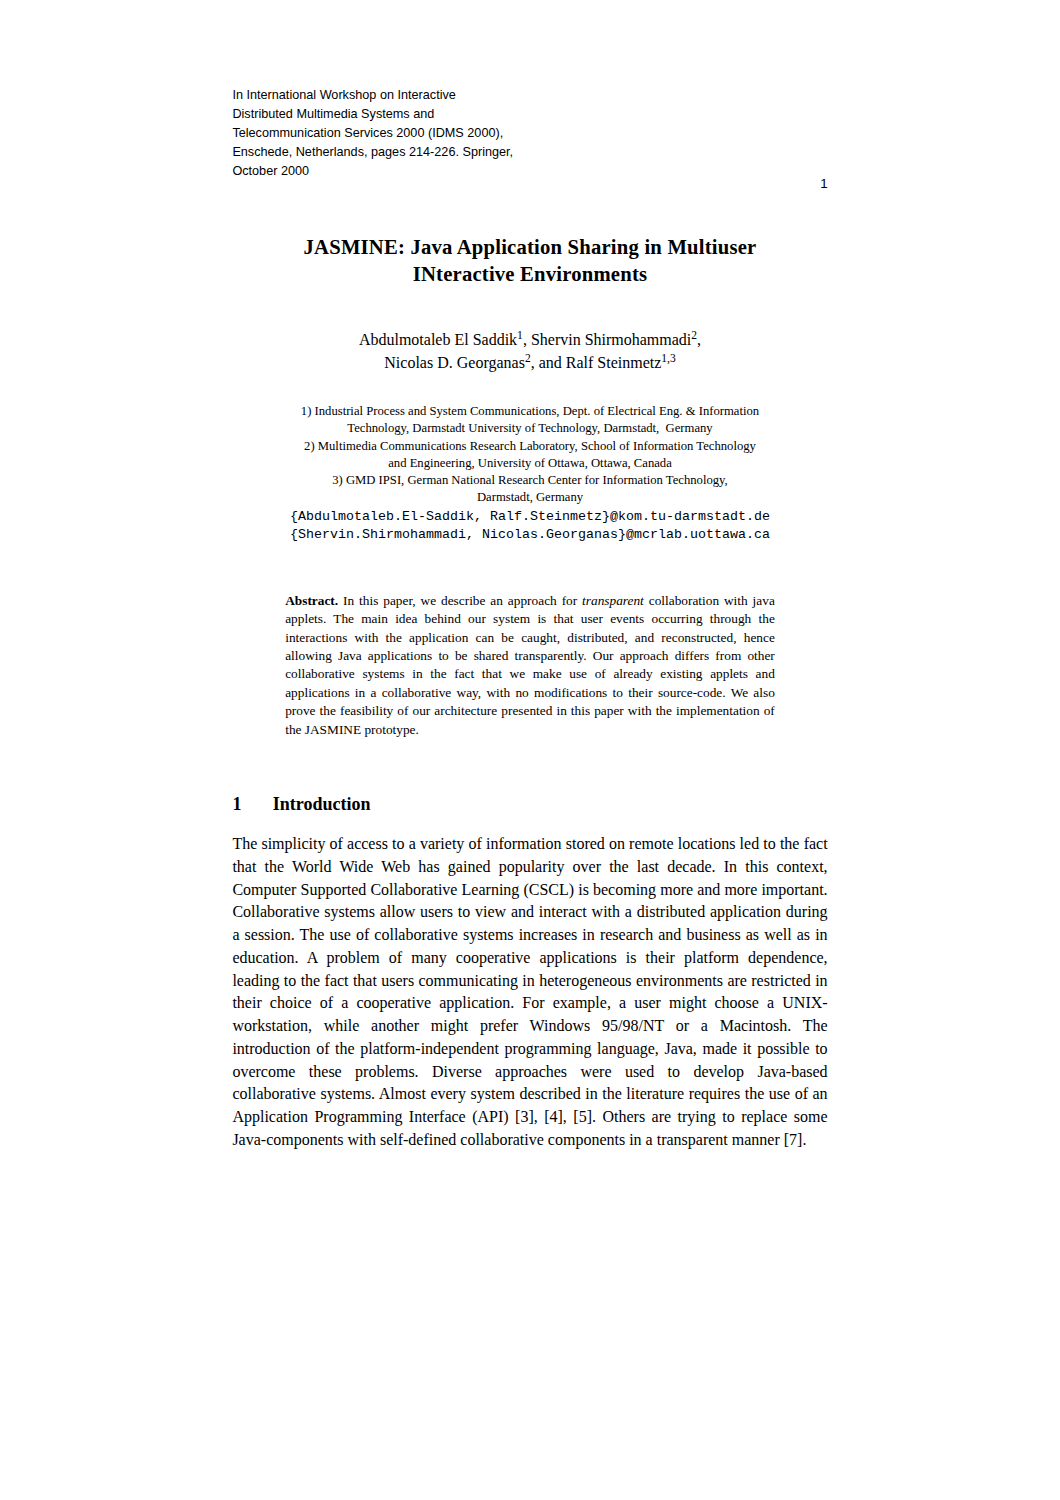In International Workshop on Interactive
Distributed Multimedia Systems and
Telecommunication Services 2000 (IDMS 2000),
Enschede, Netherlands, pages 214-226. Springer,
October 2000
1
JASMINE: Java Application Sharing in Multiuser
INteractive Environments
Abdulmotaleb El Saddik1, Shervin Shirmohammadi2,
Nicolas D. Georganas2, and Ralf Steinmetz1,3
1) Industrial Process and System Communications, Dept. of Electrical Eng. & Information
Technology, Darmstadt University of Technology, Darmstadt, Germany
2) Multimedia Communications Research Laboratory, School of Information Technology
and Engineering, University of Ottawa, Ottawa, Canada
3) GMD IPSI, German National Research Center for Information Technology,
Darmstadt, Germany
{Abdulmotaleb.El-Saddik, Ralf.Steinmetz}@kom.tu-darmstadt.de
{Shervin.Shirmohammadi, Nicolas.Georganas}@mcrlab.uottawa.ca
Abstract. In this paper, we describe an approach for transparent collaboration with java applets. The main idea behind our system is that user events occurring through the interactions with the application can be caught, distributed, and reconstructed, hence allowing Java applications to be shared transparently. Our approach differs from other collaborative systems in the fact that we make use of already existing applets and applications in a collaborative way, with no modifications to their source-code. We also prove the feasibility of our architecture presented in this paper with the implementation of the JASMINE prototype.
1 Introduction
The simplicity of access to a variety of information stored on remote locations led to the fact that the World Wide Web has gained popularity over the last decade. In this context, Computer Supported Collaborative Learning (CSCL) is becoming more and more important. Collaborative systems allow users to view and interact with a distributed application during a session. The use of collaborative systems increases in research and business as well as in education. A problem of many cooperative applications is their platform dependence, leading to the fact that users communicating in heterogeneous environments are restricted in their choice of a cooperative application. For example, a user might choose a UNIX-workstation, while another might prefer Windows 95/98/NT or a Macintosh. The introduction of the platform-independent programming language, Java, made it possible to overcome these problems. Diverse approaches were used to develop Java-based collaborative systems. Almost every system described in the literature requires the use of an Application Programming Interface (API) [3], [4], [5]. Others are trying to replace some Java-components with self-defined collaborative components in a transparent manner [7].